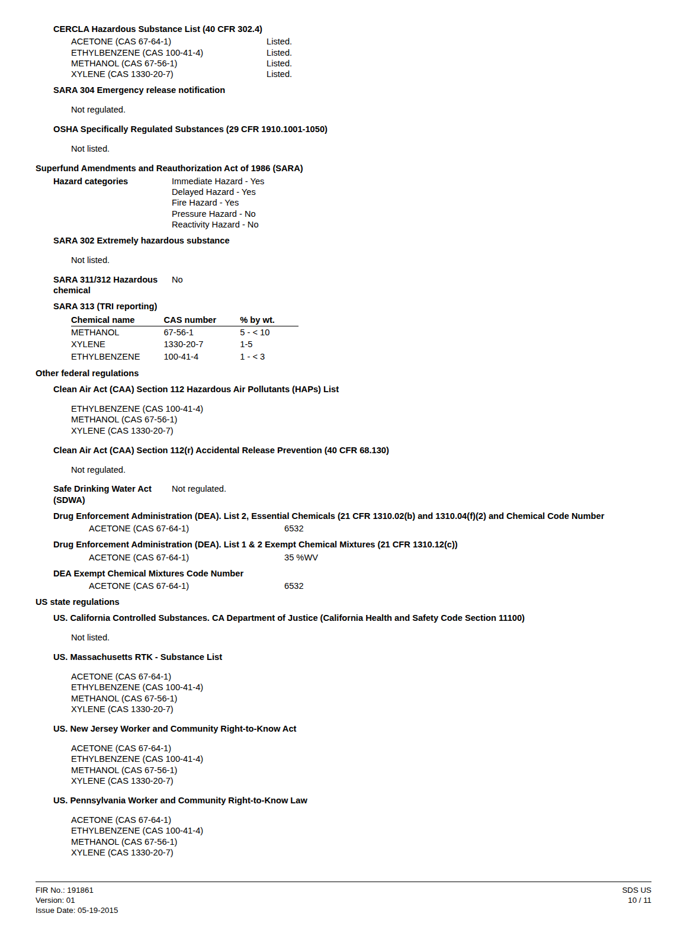CERCLA Hazardous Substance List (40 CFR 302.4)
ACETONE (CAS 67-64-1) Listed.
ETHYLBENZENE (CAS 100-41-4) Listed.
METHANOL (CAS 67-56-1) Listed.
XYLENE (CAS 1330-20-7) Listed.
SARA 304 Emergency release notification
Not regulated.
OSHA Specifically Regulated Substances (29 CFR 1910.1001-1050)
Not listed.
Superfund Amendments and Reauthorization Act of 1986 (SARA)
Hazard categories
Immediate Hazard - Yes
Delayed Hazard - Yes
Fire Hazard - Yes
Pressure Hazard - No
Reactivity Hazard - No
SARA 302 Extremely hazardous substance
Not listed.
SARA 311/312 Hazardous chemical
No
SARA 313 (TRI reporting)
| Chemical name | CAS number | % by wt. |
| --- | --- | --- |
| METHANOL | 67-56-1 | 5 - < 10 |
| XYLENE | 1330-20-7 | 1-5 |
| ETHYLBENZENE | 100-41-4 | 1 - < 3 |
Other federal regulations
Clean Air Act (CAA) Section 112 Hazardous Air Pollutants (HAPs) List
ETHYLBENZENE (CAS 100-41-4)
METHANOL (CAS 67-56-1)
XYLENE (CAS 1330-20-7)
Clean Air Act (CAA) Section 112(r) Accidental Release Prevention (40 CFR 68.130)
Not regulated.
Safe Drinking Water Act (SDWA)
Not regulated.
Drug Enforcement Administration (DEA). List 2, Essential Chemicals (21 CFR 1310.02(b) and 1310.04(f)(2) and Chemical Code Number
ACETONE (CAS 67-64-1) 6532
Drug Enforcement Administration (DEA). List 1 & 2 Exempt Chemical Mixtures (21 CFR 1310.12(c))
ACETONE (CAS 67-64-1) 35 %WV
DEA Exempt Chemical Mixtures Code Number
ACETONE (CAS 67-64-1) 6532
US state regulations
US. California Controlled Substances. CA Department of Justice (California Health and Safety Code Section 11100)
Not listed.
US. Massachusetts RTK - Substance List
ACETONE (CAS 67-64-1)
ETHYLBENZENE (CAS 100-41-4)
METHANOL (CAS 67-56-1)
XYLENE (CAS 1330-20-7)
US. New Jersey Worker and Community Right-to-Know Act
ACETONE (CAS 67-64-1)
ETHYLBENZENE (CAS 100-41-4)
METHANOL (CAS 67-56-1)
XYLENE (CAS 1330-20-7)
US. Pennsylvania Worker and Community Right-to-Know Law
ACETONE (CAS 67-64-1)
ETHYLBENZENE (CAS 100-41-4)
METHANOL (CAS 67-56-1)
XYLENE (CAS 1330-20-7)
FIR No.: 191861
Version: 01
Issue Date: 05-19-2015
SDS US
10 / 11